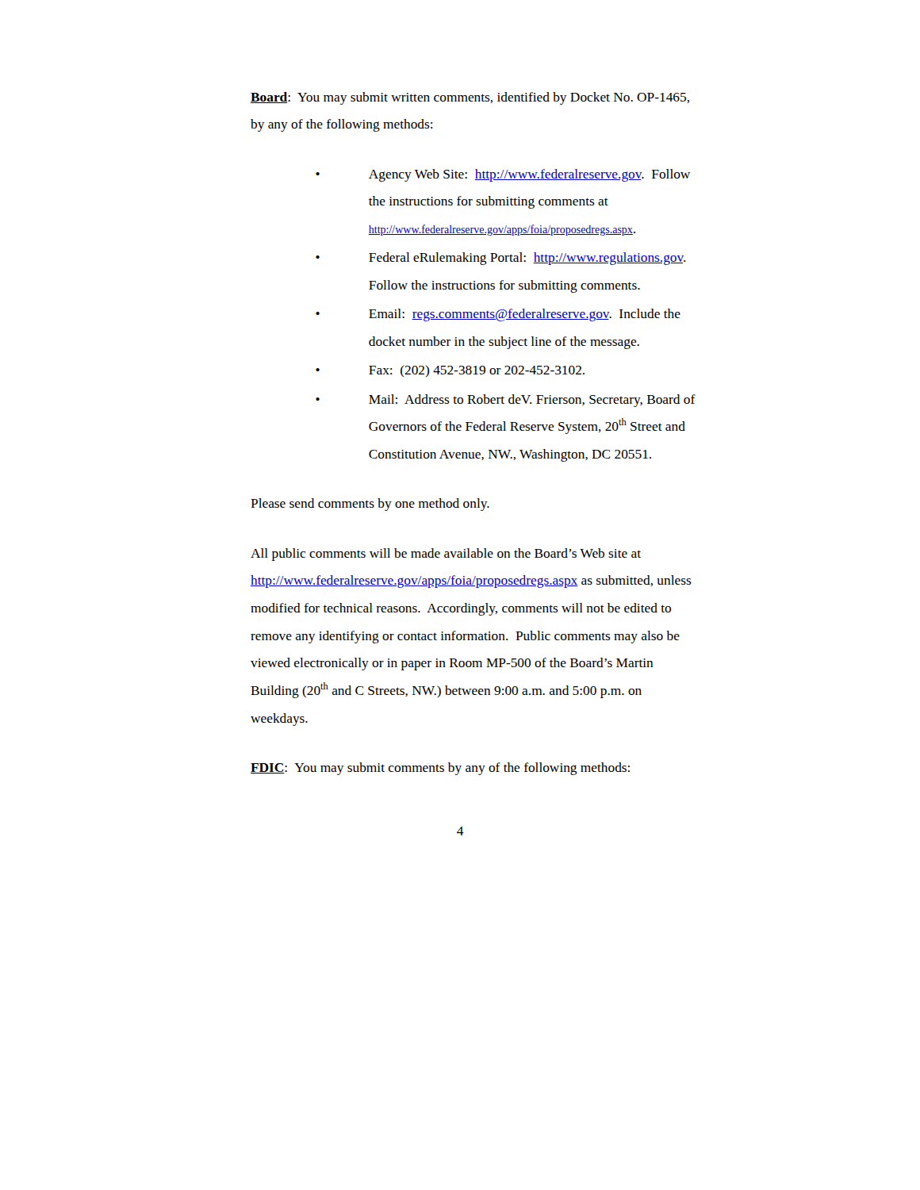Board: You may submit written comments, identified by Docket No. OP-1465, by any of the following methods:
Agency Web Site: http://www.federalreserve.gov. Follow the instructions for submitting comments at http://www.federalreserve.gov/apps/foia/proposedregs.aspx.
Federal eRulemaking Portal: http://www.regulations.gov. Follow the instructions for submitting comments.
Email: regs.comments@federalreserve.gov. Include the docket number in the subject line of the message.
Fax: (202) 452-3819 or 202-452-3102.
Mail: Address to Robert deV. Frierson, Secretary, Board of Governors of the Federal Reserve System, 20th Street and Constitution Avenue, NW., Washington, DC 20551.
Please send comments by one method only.
All public comments will be made available on the Board’s Web site at http://www.federalreserve.gov/apps/foia/proposedregs.aspx as submitted, unless modified for technical reasons. Accordingly, comments will not be edited to remove any identifying or contact information. Public comments may also be viewed electronically or in paper in Room MP-500 of the Board’s Martin Building (20th and C Streets, NW.) between 9:00 a.m. and 5:00 p.m. on weekdays.
FDIC: You may submit comments by any of the following methods:
4